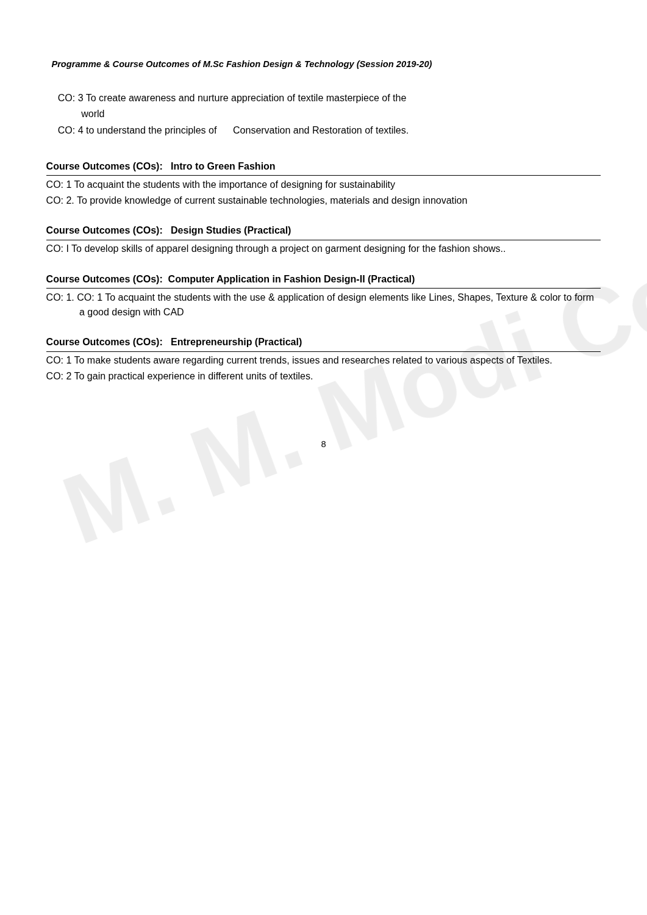M. M. Modi College
Programme & Course Outcomes of M.Sc Fashion Design & Technology (Session 2019-20)
CO: 3 To create awareness and nurture appreciation of textile masterpiece of the
world
CO: 4 to understand the principles of Conservation and Restoration of textiles.
Course Outcomes (COs): Intro to Green Fashion
CO: 1 To acquaint the students with the importance of designing for sustainability
CO: 2. To provide knowledge of current sustainable technologies, materials and design innovation
Course Outcomes (COs): Design Studies (Practical)
CO: I To develop skills of apparel designing through a project on garment designing for the fashion shows..
Course Outcomes (COs): Computer Application in Fashion Design-II (Practical)
CO: 1. CO: 1 To acquaint the students with the use & application of design elements like Lines, Shapes, Texture & color to form a good design with CAD
Course Outcomes (COs): Entrepreneurship (Practical)
CO: 1 To make students aware regarding current trends, issues and researches related to various aspects of Textiles.
CO: 2 To gain practical experience in different units of textiles.
8